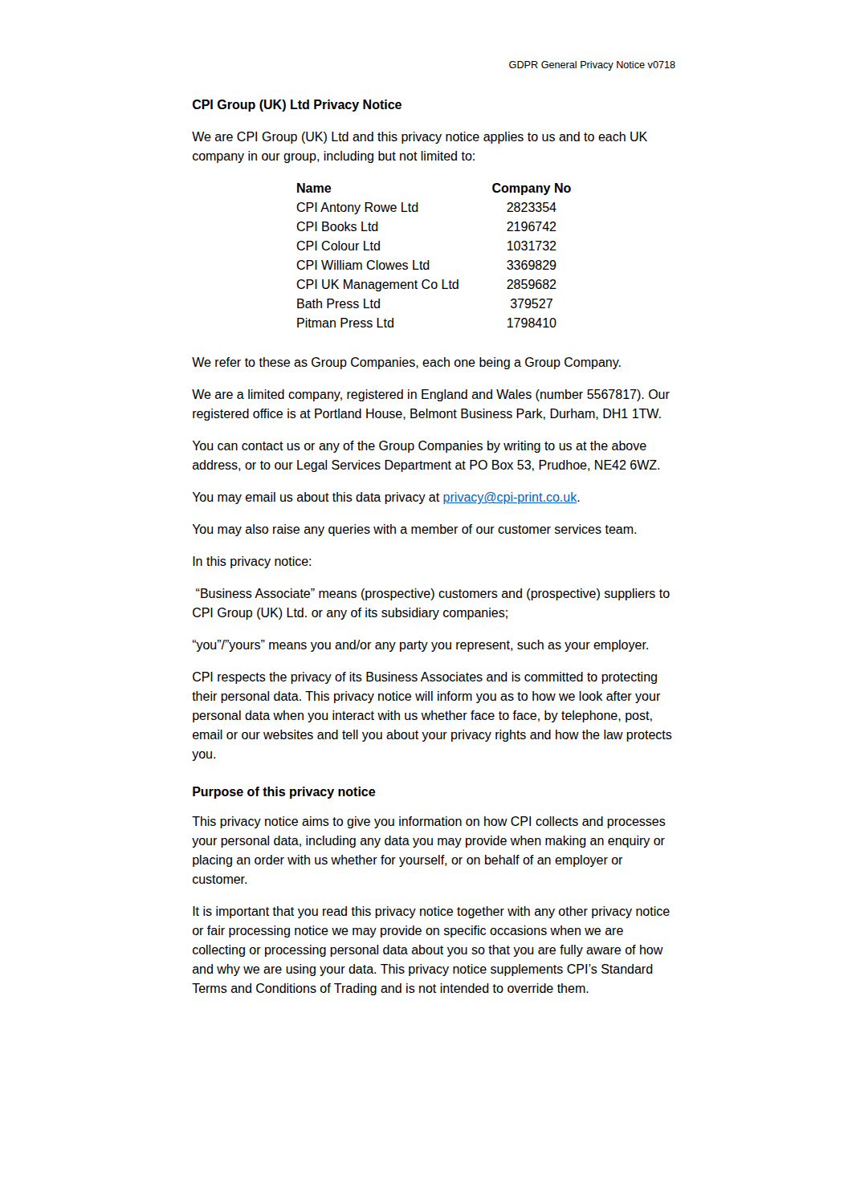GDPR General Privacy Notice v0718
CPI Group (UK) Ltd Privacy Notice
We are CPI Group (UK) Ltd and this privacy notice applies to us and to each UK company in our group, including but not limited to:
| Name | Company No |
| --- | --- |
| CPI Antony Rowe Ltd | 2823354 |
| CPI Books Ltd | 2196742 |
| CPI Colour Ltd | 1031732 |
| CPI William Clowes Ltd | 3369829 |
| CPI UK Management Co Ltd | 2859682 |
| Bath Press Ltd | 379527 |
| Pitman Press Ltd | 1798410 |
We refer to these as Group Companies, each one being a Group Company.
We are a limited company, registered in England and Wales (number 5567817). Our registered office is at Portland House, Belmont Business Park, Durham, DH1 1TW.
You can contact us or any of the Group Companies by writing to us at the above address, or to our Legal Services Department at PO Box 53, Prudhoe, NE42 6WZ.
You may email us about this data privacy at privacy@cpi-print.co.uk.
You may also raise any queries with a member of our customer services team.
In this privacy notice:
“Business Associate” means (prospective) customers and (prospective) suppliers to CPI Group (UK) Ltd. or any of its subsidiary companies;
“you”/”yours” means you and/or any party you represent, such as your employer.
CPI respects the privacy of its Business Associates and is committed to protecting their personal data. This privacy notice will inform you as to how we look after your personal data when you interact with us whether face to face, by telephone, post, email or our websites and tell you about your privacy rights and how the law protects you.
Purpose of this privacy notice
This privacy notice aims to give you information on how CPI collects and processes your personal data, including any data you may provide when making an enquiry or placing an order with us whether for yourself, or on behalf of an employer or customer.
It is important that you read this privacy notice together with any other privacy notice or fair processing notice we may provide on specific occasions when we are collecting or processing personal data about you so that you are fully aware of how and why we are using your data. This privacy notice supplements CPI’s Standard Terms and Conditions of Trading and is not intended to override them.